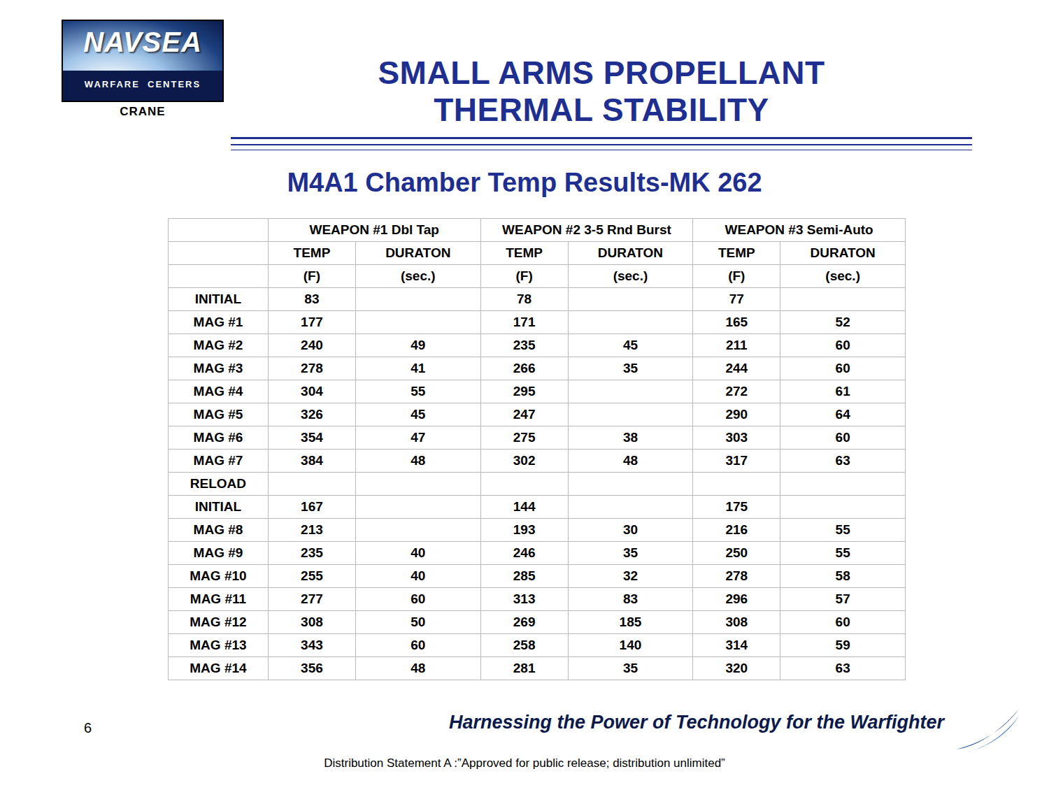NAVSEA
WARFARE CENTERS
CRANE
SMALL ARMS PROPELLANT
THERMAL STABILITY
M4A1 Chamber Temp Results-MK 262
| | WEAPON #1 Dbl Tap | WEAPON #2 3-5 Rnd Burst | WEAPON #3 Semi-Auto |
| --- | --- | --- | --- |
| | TEMP | DURATON | TEMP | DURATON | TEMP | DURATON |
| | (F) | (sec.) | (F) | (sec.) | (F) | (sec.) |
| INITIAL | 83 | | 78 | | 77 | |
| MAG #1 | 177 | | 171 | | 165 | 52 |
| MAG #2 | 240 | 49 | 235 | 45 | 211 | 60 |
| MAG #3 | 278 | 41 | 266 | 35 | 244 | 60 |
| MAG #4 | 304 | 55 | 295 | | 272 | 61 |
| MAG #5 | 326 | 45 | 247 | | 290 | 64 |
| MAG #6 | 354 | 47 | 275 | 38 | 303 | 60 |
| MAG #7 | 384 | 48 | 302 | 48 | 317 | 63 |
| RELOAD | | | | | | |
| INITIAL | 167 | | 144 | | 175 | |
| MAG #8 | 213 | | 193 | 30 | 216 | 55 |
| MAG #9 | 235 | 40 | 246 | 35 | 250 | 55 |
| MAG #10 | 255 | 40 | 285 | 32 | 278 | 58 |
| MAG #11 | 277 | 60 | 313 | 83 | 296 | 57 |
| MAG #12 | 308 | 50 | 269 | 185 | 308 | 60 |
| MAG #13 | 343 | 60 | 258 | 140 | 314 | 59 |
| MAG #14 | 356 | 48 | 281 | 35 | 320 | 63 |
6
Harnessing the Power of Technology for the Warfighter
Distribution Statement A :”Approved for public release; distribution unlimited”